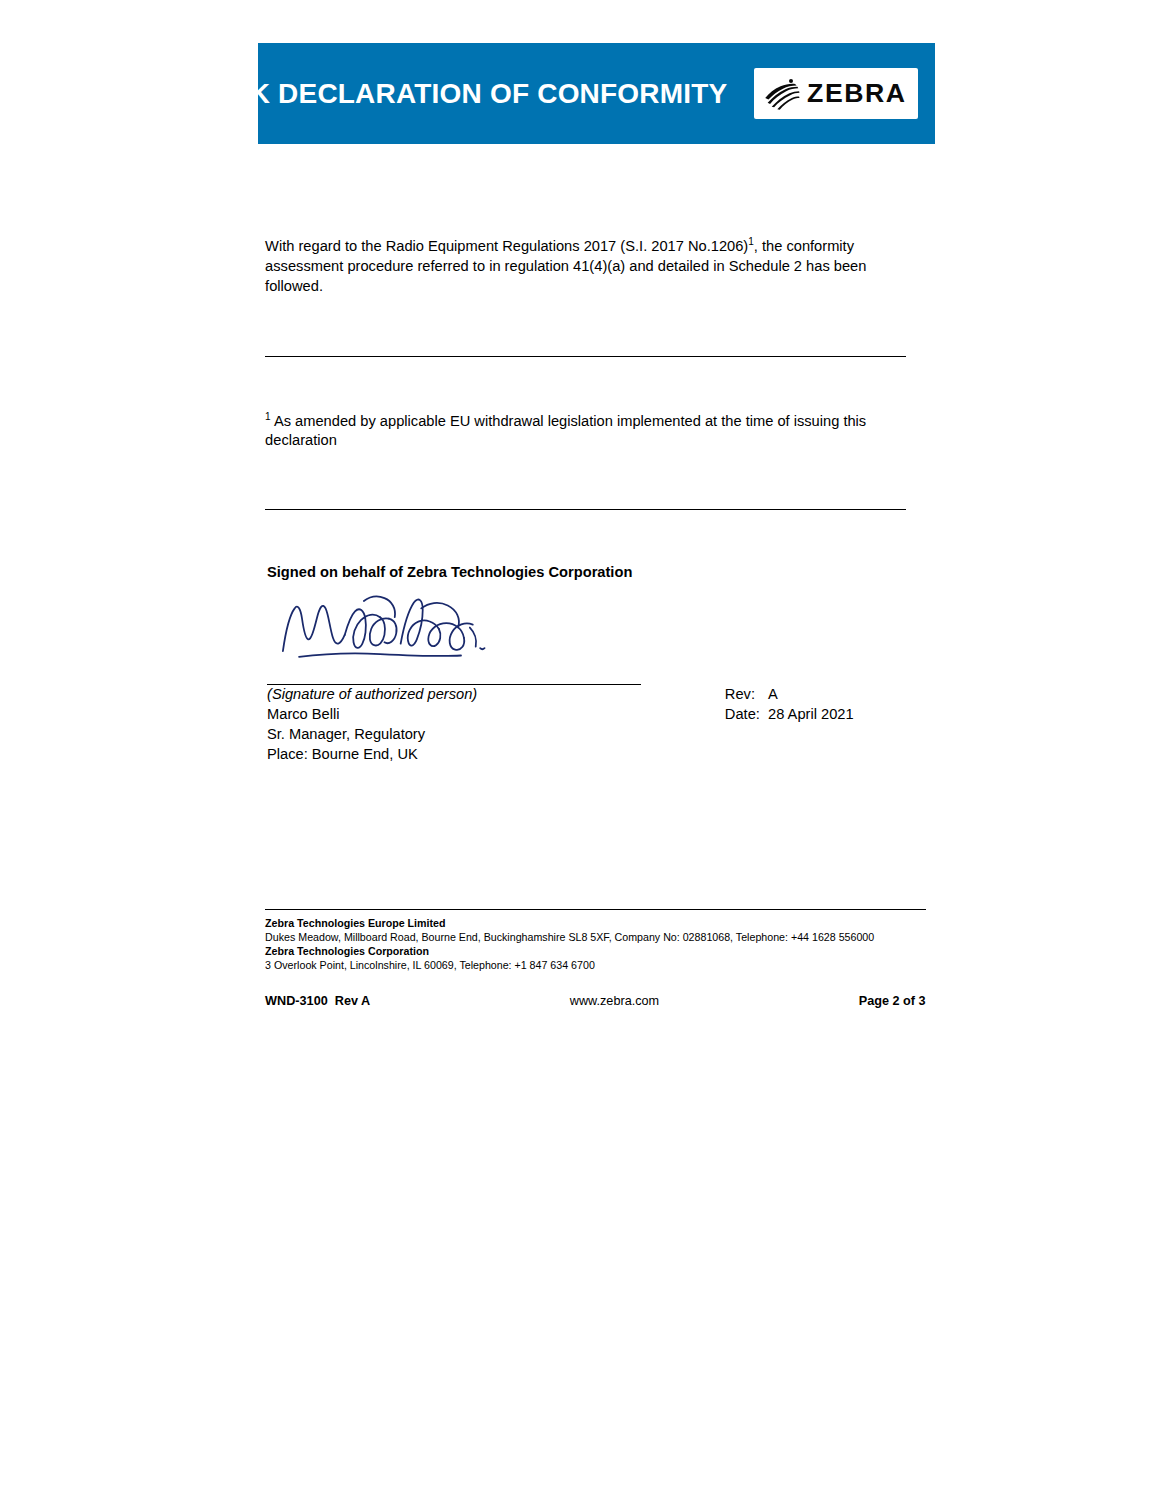UK DECLARATION OF CONFORMITY
ZEBRA
With regard to the Radio Equipment Regulations 2017 (S.I. 2017 No.1206)1, the conformity assessment procedure referred to in regulation 41(4)(a) and detailed in Schedule 2 has been followed.
1 As amended by applicable EU withdrawal legislation implemented at the time of issuing this declaration
Signed on behalf of Zebra Technologies Corporation
(Signature of authorized person)
Marco Belli
Sr. Manager, Regulatory
Place: Bourne End, UK
Rev: A
Date: 28 April 2021
Zebra Technologies Europe Limited
Dukes Meadow, Millboard Road, Bourne End, Buckinghamshire SL8 5XF, Company No: 02881068, Telephone: +44 1628 556000
Zebra Technologies Corporation
3 Overlook Point, Lincolnshire, IL 60069, Telephone: +1 847 634 6700
WND-3100 Rev A www.zebra.com Page 2 of 3